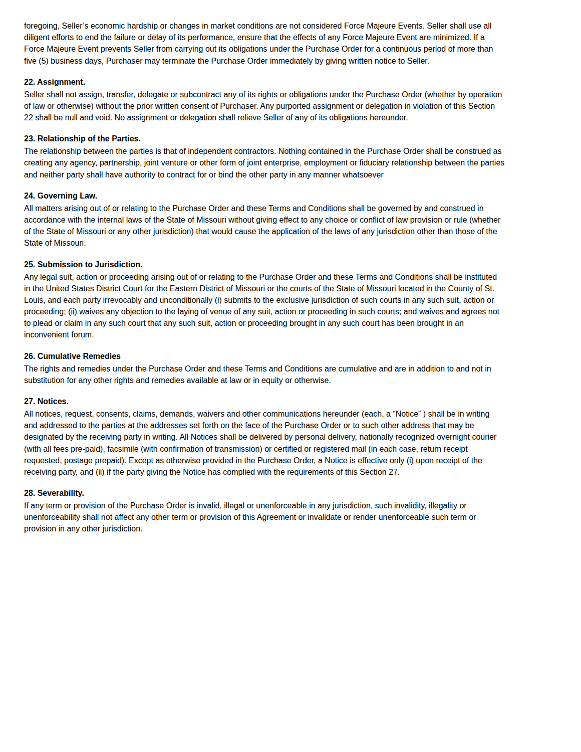foregoing, Seller’s economic hardship or changes in market conditions are not considered Force Majeure Events. Seller shall use all diligent efforts to end the failure or delay of its performance, ensure that the effects of any Force Majeure Event are minimized. If a Force Majeure Event prevents Seller from carrying out its obligations under the Purchase Order for a continuous period of more than five (5) business days, Purchaser may terminate the Purchase Order immediately by giving written notice to Seller.
22. Assignment.
Seller shall not assign, transfer, delegate or subcontract any of its rights or obligations under the Purchase Order (whether by operation of law or otherwise) without the prior written consent of Purchaser. Any purported assignment or delegation in violation of this Section 22 shall be null and void. No assignment or delegation shall relieve Seller of any of its obligations hereunder.
23. Relationship of the Parties.
The relationship between the parties is that of independent contractors. Nothing contained in the Purchase Order shall be construed as creating any agency, partnership, joint venture or other form of joint enterprise, employment or fiduciary relationship between the parties and neither party shall have authority to contract for or bind the other party in any manner whatsoever
24. Governing Law.
All matters arising out of or relating to the Purchase Order and these Terms and Conditions shall be governed by and construed in accordance with the internal laws of the State of Missouri without giving effect to any choice or conflict of law provision or rule (whether of the State of Missouri or any other jurisdiction) that would cause the application of the laws of any jurisdiction other than those of the State of Missouri.
25. Submission to Jurisdiction.
Any legal suit, action or proceeding arising out of or relating to the Purchase Order and these Terms and Conditions shall be instituted in the United States District Court for the Eastern District of Missouri or the courts of the State of Missouri located in the County of St. Louis, and each party irrevocably and unconditionally (i) submits to the exclusive jurisdiction of such courts in any such suit, action or proceeding; (ii) waives any objection to the laying of venue of any suit, action or proceeding in such courts; and waives and agrees not to plead or claim in any such court that any such suit, action or proceeding brought in any such court has been brought in an inconvenient forum.
26. Cumulative Remedies
The rights and remedies under the Purchase Order and these Terms and Conditions are cumulative and are in addition to and not in substitution for any other rights and remedies available at law or in equity or otherwise.
27. Notices.
All notices, request, consents, claims, demands, waivers and other communications hereunder (each, a “Notice” ) shall be in writing and addressed to the parties at the addresses set forth on the face of the Purchase Order or to such other address that may be designated by the receiving party in writing. All Notices shall be delivered by personal delivery, nationally recognized overnight courier (with all fees pre-paid), facsimile (with confirmation of transmission) or certified or registered mail (in each case, return receipt requested, postage prepaid). Except as otherwise provided in the Purchase Order, a Notice is effective only (i) upon receipt of the receiving party, and (ii) if the party giving the Notice has complied with the requirements of this Section 27.
28. Severability.
If any term or provision of the Purchase Order is invalid, illegal or unenforceable in any jurisdiction, such invalidity, illegality or unenforceability shall not affect any other term or provision of this Agreement or invalidate or render unenforceable such term or provision in any other jurisdiction.